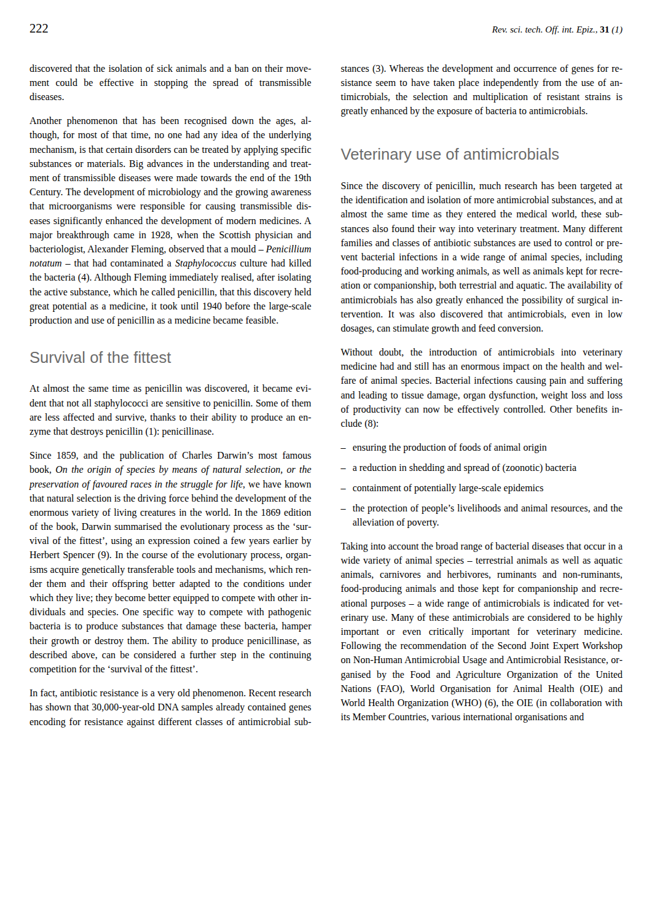222 Rev. sci. tech. Off. int. Epiz., 31 (1)
discovered that the isolation of sick animals and a ban on their movement could be effective in stopping the spread of transmissible diseases.
Another phenomenon that has been recognised down the ages, although, for most of that time, no one had any idea of the underlying mechanism, is that certain disorders can be treated by applying specific substances or materials. Big advances in the understanding and treatment of transmissible diseases were made towards the end of the 19th Century. The development of microbiology and the growing awareness that microorganisms were responsible for causing transmissible diseases significantly enhanced the development of modern medicines. A major breakthrough came in 1928, when the Scottish physician and bacteriologist, Alexander Fleming, observed that a mould – Penicillium notatum – that had contaminated a Staphylococcus culture had killed the bacteria (4). Although Fleming immediately realised, after isolating the active substance, which he called penicillin, that this discovery held great potential as a medicine, it took until 1940 before the large-scale production and use of penicillin as a medicine became feasible.
Survival of the fittest
At almost the same time as penicillin was discovered, it became evident that not all staphylococci are sensitive to penicillin. Some of them are less affected and survive, thanks to their ability to produce an enzyme that destroys penicillin (1): penicillinase.
Since 1859, and the publication of Charles Darwin’s most famous book, On the origin of species by means of natural selection, or the preservation of favoured races in the struggle for life, we have known that natural selection is the driving force behind the development of the enormous variety of living creatures in the world. In the 1869 edition of the book, Darwin summarised the evolutionary process as the ‘survival of the fittest’, using an expression coined a few years earlier by Herbert Spencer (9). In the course of the evolutionary process, organisms acquire genetically transferable tools and mechanisms, which render them and their offspring better adapted to the conditions under which they live; they become better equipped to compete with other individuals and species. One specific way to compete with pathogenic bacteria is to produce substances that damage these bacteria, hamper their growth or destroy them. The ability to produce penicillinase, as described above, can be considered a further step in the continuing competition for the ‘survival of the fittest’.
In fact, antibiotic resistance is a very old phenomenon. Recent research has shown that 30,000-year-old DNA samples already contained genes encoding for resistance against different classes of antimicrobial substances (3). Whereas the development and occurrence of genes for resistance seem to have taken place independently from the use of antimicrobials, the selection and multiplication of resistant strains is greatly enhanced by the exposure of bacteria to antimicrobials.
Veterinary use of antimicrobials
Since the discovery of penicillin, much research has been targeted at the identification and isolation of more antimicrobial substances, and at almost the same time as they entered the medical world, these substances also found their way into veterinary treatment. Many different families and classes of antibiotic substances are used to control or prevent bacterial infections in a wide range of animal species, including food-producing and working animals, as well as animals kept for recreation or companionship, both terrestrial and aquatic. The availability of antimicrobials has also greatly enhanced the possibility of surgical intervention. It was also discovered that antimicrobials, even in low dosages, can stimulate growth and feed conversion.
Without doubt, the introduction of antimicrobials into veterinary medicine had and still has an enormous impact on the health and welfare of animal species. Bacterial infections causing pain and suffering and leading to tissue damage, organ dysfunction, weight loss and loss of productivity can now be effectively controlled. Other benefits include (8):
ensuring the production of foods of animal origin
a reduction in shedding and spread of (zoonotic) bacteria
containment of potentially large-scale epidemics
the protection of people’s livelihoods and animal resources, and the alleviation of poverty.
Taking into account the broad range of bacterial diseases that occur in a wide variety of animal species – terrestrial animals as well as aquatic animals, carnivores and herbivores, ruminants and non-ruminants, food-producing animals and those kept for companionship and recreational purposes – a wide range of antimicrobials is indicated for veterinary use. Many of these antimicrobials are considered to be highly important or even critically important for veterinary medicine. Following the recommendation of the Second Joint Expert Workshop on Non-Human Antimicrobial Usage and Antimicrobial Resistance, organised by the Food and Agriculture Organization of the United Nations (FAO), World Organisation for Animal Health (OIE) and World Health Organization (WHO) (6), the OIE (in collaboration with its Member Countries, various international organisations and